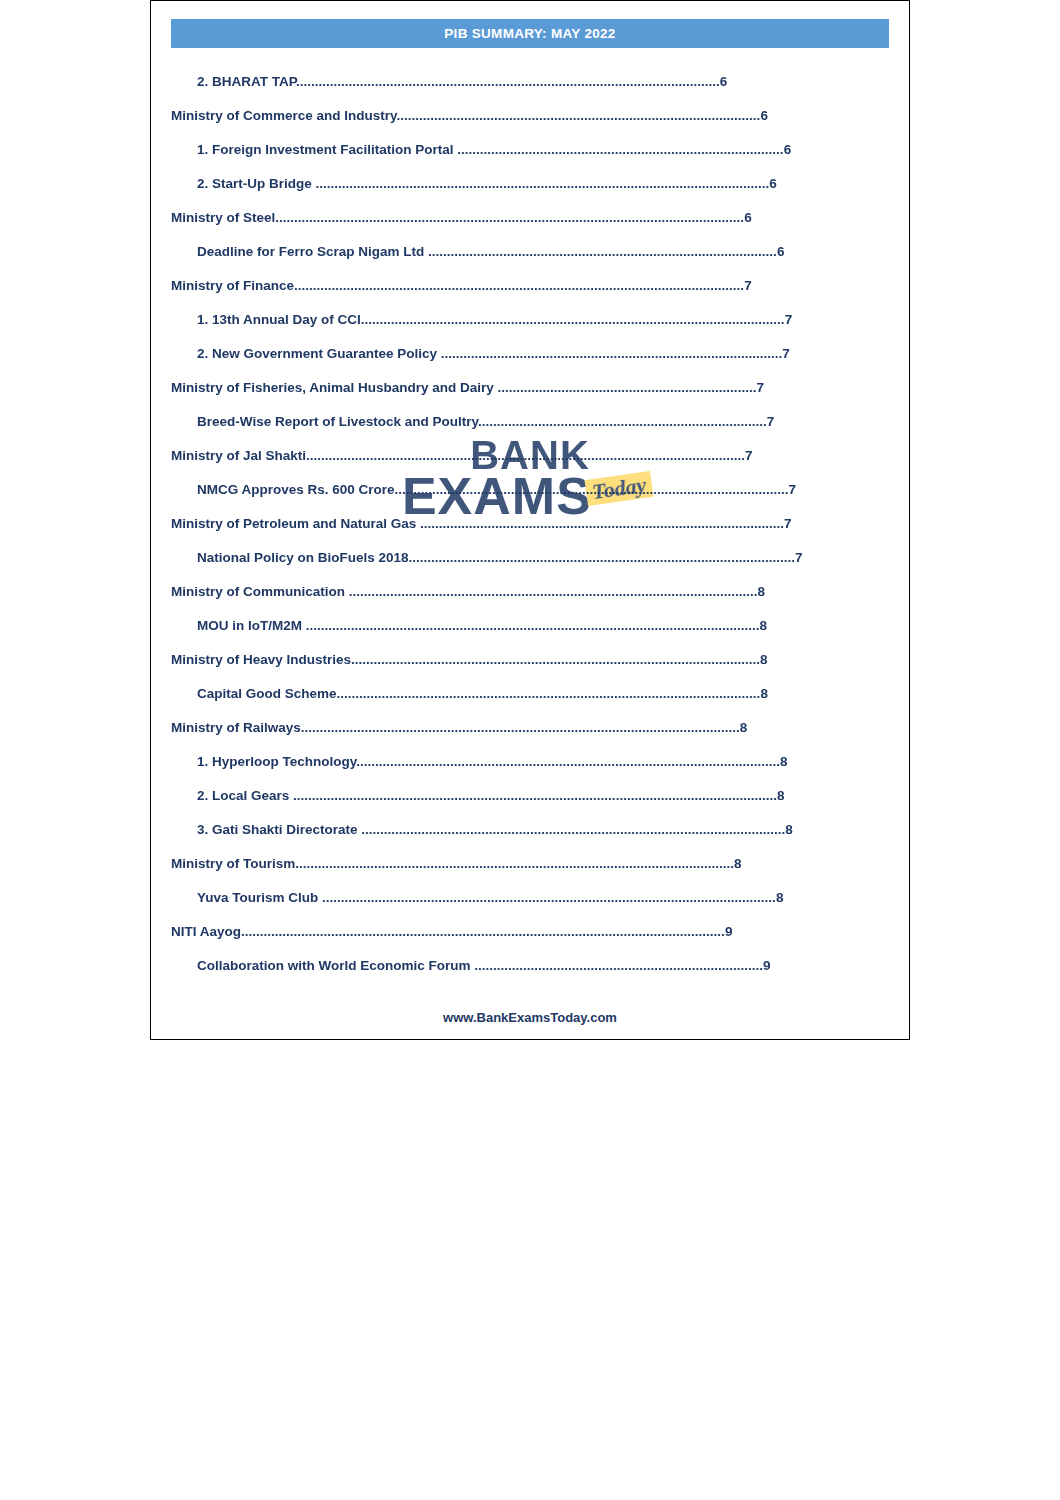PIB SUMMARY: MAY 2022
BANK
EXAMS Today
2. BHARAT TAP................................................................................................................. 6
Ministry of Commerce and Industry................................................................................................. 6
1. Foreign Investment Facilitation Portal ....................................................................................... 6
2. Start-Up Bridge ......................................................................................................................... 6
Ministry of Steel............................................................................................................................. 6
Deadline for Ferro Scrap Nigam Ltd ............................................................................................. 6
Ministry of Finance........................................................................................................................ 7
1. 13th Annual Day of CCI................................................................................................................. 7
2. New Government Guarantee Policy ........................................................................................... 7
Ministry of Fisheries, Animal Husbandry and Dairy ..................................................................... 7
Breed-Wise Report of Livestock and Poultry............................................................................. 7
Ministry of Jal Shakti..................................................................................................................... 7
NMCG Approves Rs. 600 Crore......................................................................................................... 7
Ministry of Petroleum and Natural Gas ................................................................................................. 7
National Policy on BioFuels 2018....................................................................................................... 7
Ministry of Communication ............................................................................................................. 8
MOU in IoT/M2M ......................................................................................................................... 8
Ministry of Heavy Industries............................................................................................................. 8
Capital Good Scheme................................................................................................................. 8
Ministry of Railways..................................................................................................................... 8
1. Hyperloop Technology................................................................................................................. 8
2. Local Gears ................................................................................................................................. 8
3. Gati Shakti Directorate ................................................................................................................. 8
Ministry of Tourism..................................................................................................................... 8
Yuva Tourism Club ......................................................................................................................... 8
NITI Aayog................................................................................................................................. 9
Collaboration with World Economic Forum ............................................................................. 9
www.BankExamsToday.com